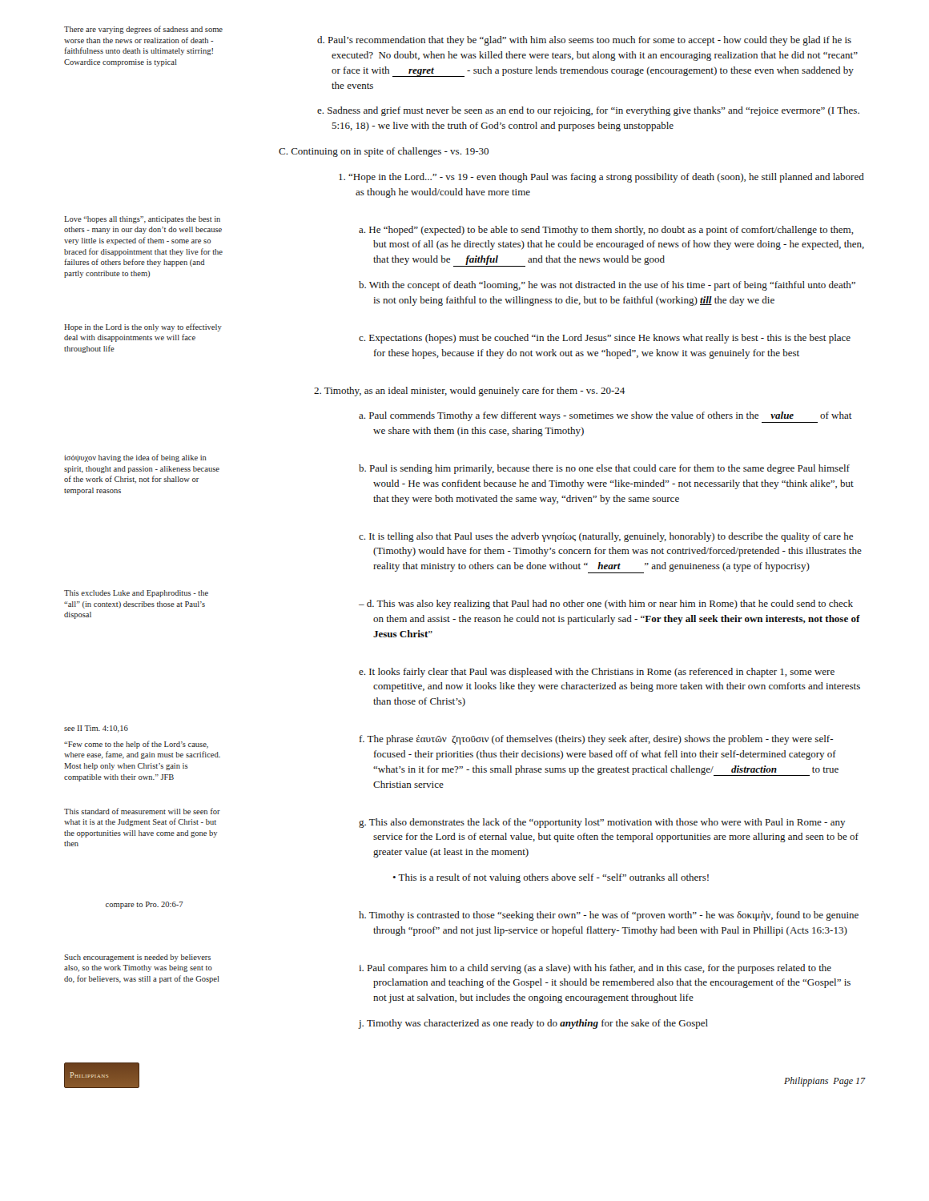There are varying degrees of sadness and some worse than the news or realization of death - faithfulness unto death is ultimately stirring! Cowardice compromise is typical
d. Paul’s recommendation that they be “glad” with him also seems too much for some to accept - how could they be glad if he is executed? No doubt, when he was killed there were tears, but along with it an encouraging realization that he did not “recant” or face it with regret - such a posture lends tremendous courage (encouragement) to these even when saddened by the events
e. Sadness and grief must never be seen as an end to our rejoicing, for “in everything give thanks” and “rejoice evermore” (I Thes. 5:16, 18) - we live with the truth of God’s control and purposes being unstoppable
C. Continuing on in spite of challenges - vs. 19-30
1. “Hope in the Lord...” - vs 19 - even though Paul was facing a strong possibility of death (soon), he still planned and labored as though he would/could have more time
Love “hopes all things”, anticipates the best in others - many in our day don’t do well because very little is expected of them - some are so braced for disappointment that they live for the failures of others before they happen (and partly contribute to them)
a. He “hoped” (expected) to be able to send Timothy to them shortly, no doubt as a point of comfort/challenge to them, but most of all (as he directly states) that he could be encouraged of news of how they were doing - he expected, then, that they would be faithful and that the news would be good
b. With the concept of death “looming,” he was not distracted in the use of his time - part of being “faithful unto death” is not only being faithful to the willingness to die, but to be faithful (working) till the day we die
Hope in the Lord is the only way to effectively deal with disappointments we will face throughout life
c. Expectations (hopes) must be couched “in the Lord Jesus” since He knows what really is best - this is the best place for these hopes, because if they do not work out as we “hoped”, we know it was genuinely for the best
2. Timothy, as an ideal minister, would genuinely care for them - vs. 20-24
a. Paul commends Timothy a few different ways - sometimes we show the value of others in the value of what we share with them (in this case, sharing Timothy)
ἰσόψυχον having the idea of being alike in spirit, thought and passion - alikeness because of the work of Christ, not for shallow or temporal reasons
b. Paul is sending him primarily, because there is no one else that could care for them to the same degree Paul himself would - He was confident because he and Timothy were “like-minded” - not necessarily that they “think alike”, but that they were both motivated the same way, “driven” by the same source
c. It is telling also that Paul uses the adverb γνησίως (naturally, genuinely, honorably) to describe the quality of care he (Timothy) would have for them - Timothy’s concern for them was not contrived/forced/pretended - this illustrates the reality that ministry to others can be done without “heart” and genuineness (a type of hypocrisy)
This excludes Luke and Epaphroditus - the “all” (in context) describes those at Paul’s disposal
d. This was also key realizing that Paul had no other one (with him or near him in Rome) that he could send to check on them and assist - the reason he could not is particularly sad - “For they all seek their own interests, not those of Jesus Christ”
e. It looks fairly clear that Paul was displeased with the Christians in Rome (as referenced in chapter 1, some were competitive, and now it looks like they were characterized as being more taken with their own comforts and interests than those of Christ’s)
see II Tim. 4:10,16
“Few come to the help of the Lord’s cause, where ease, fame, and gain must be sacrificed. Most help only when Christ’s gain is compatible with their own.” JFB
f. The phrase ἐαυτῶν ζητοῦσιν (of themselves (theirs) they seek after, desire) shows the problem - they were self-focused - their priorities (thus their decisions) were based off of what fell into their self-determined category of “what’s in it for me?” - this small phrase sums up the greatest practical challenge/distraction to true Christian service
This standard of measurement will be seen for what it is at the Judgment Seat of Christ - but the opportunities will have come and gone by then
g. This also demonstrates the lack of the “opportunity lost” motivation with those who were with Paul in Rome - any service for the Lord is of eternal value, but quite often the temporal opportunities are more alluring and seen to be of greater value (at least in the moment)
• This is a result of not valuing others above self - “self” outranks all others!
compare to Pro. 20:6-7
h. Timothy is contrasted to those “seeking their own” - he was of “proven worth” - he was δοκιμὴν, found to be genuine through “proof” and not just lip-service or hopeful flattery- Timothy had been with Paul in Phillipi (Acts 16:3-13)
Such encouragement is needed by believers also, so the work Timothy was being sent to do, for believers, was still a part of the Gospel
i. Paul compares him to a child serving (as a slave) with his father, and in this case, for the purposes related to the proclamation and teaching of the Gospel - it should be remembered also that the encouragement of the “Gospel” is not just at salvation, but includes the ongoing encouragement throughout life
j. Timothy was characterized as one ready to do anything for the sake of the Gospel
Philippians Page 17